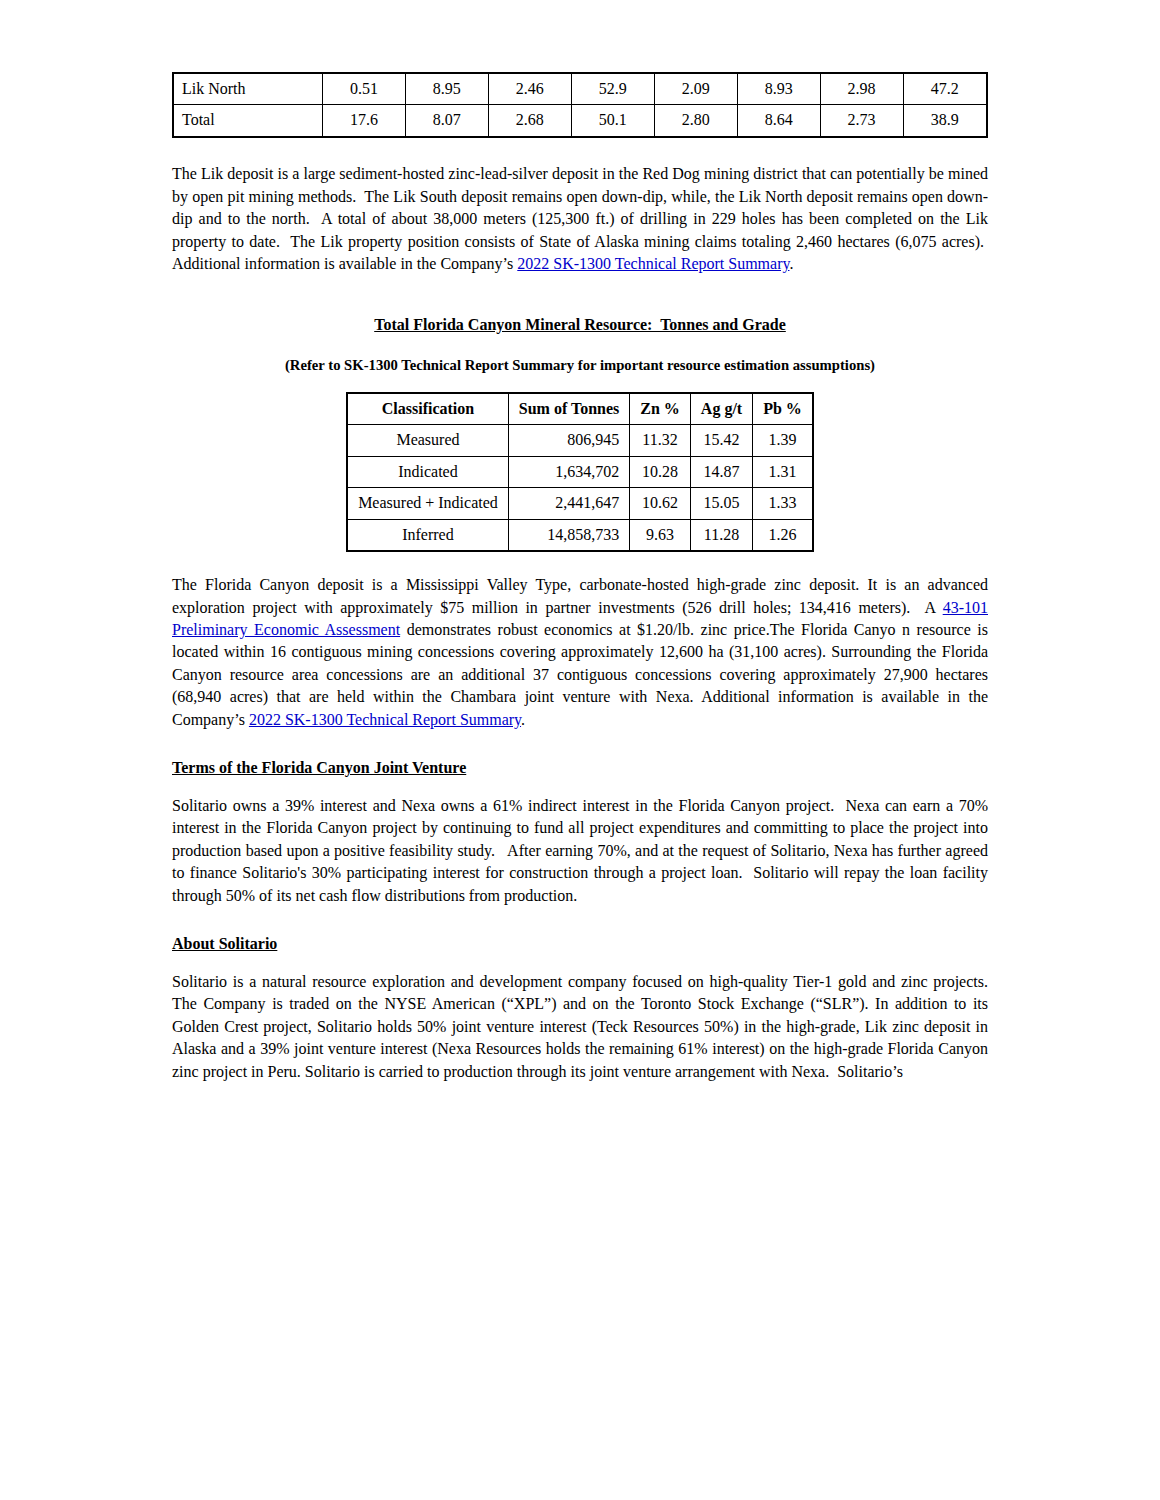| Lik North | 0.51 | 8.95 | 2.46 | 52.9 | 2.09 | 8.93 | 2.98 | 47.2 |
| Total | 17.6 | 8.07 | 2.68 | 50.1 | 2.80 | 8.64 | 2.73 | 38.9 |
The Lik deposit is a large sediment-hosted zinc-lead-silver deposit in the Red Dog mining district that can potentially be mined by open pit mining methods. The Lik South deposit remains open down-dip, while, the Lik North deposit remains open down-dip and to the north. A total of about 38,000 meters (125,300 ft.) of drilling in 229 holes has been completed on the Lik property to date. The Lik property position consists of State of Alaska mining claims totaling 2,460 hectares (6,075 acres). Additional information is available in the Company’s 2022 SK-1300 Technical Report Summary.
Total Florida Canyon Mineral Resource: Tonnes and Grade
(Refer to SK-1300 Technical Report Summary for important resource estimation assumptions)
| Classification | Sum of Tonnes | Zn % | Ag g/t | Pb % |
| --- | --- | --- | --- | --- |
| Measured | 806,945 | 11.32 | 15.42 | 1.39 |
| Indicated | 1,634,702 | 10.28 | 14.87 | 1.31 |
| Measured + Indicated | 2,441,647 | 10.62 | 15.05 | 1.33 |
| Inferred | 14,858,733 | 9.63 | 11.28 | 1.26 |
The Florida Canyon deposit is a Mississippi Valley Type, carbonate-hosted high-grade zinc deposit. It is an advanced exploration project with approximately $75 million in partner investments (526 drill holes; 134,416 meters). A 43-101 Preliminary Economic Assessment demonstrates robust economics at $1.20/lb. zinc price.The Florida Canyo n resource is located within 16 contiguous mining concessions covering approximately 12,600 ha (31,100 acres). Surrounding the Florida Canyon resource area concessions are an additional 37 contiguous concessions covering approximately 27,900 hectares (68,940 acres) that are held within the Chambara joint venture with Nexa. Additional information is available in the Company’s 2022 SK-1300 Technical Report Summary.
Terms of the Florida Canyon Joint Venture
Solitario owns a 39% interest and Nexa owns a 61% indirect interest in the Florida Canyon project. Nexa can earn a 70% interest in the Florida Canyon project by continuing to fund all project expenditures and committing to place the project into production based upon a positive feasibility study. After earning 70%, and at the request of Solitario, Nexa has further agreed to finance Solitario's 30% participating interest for construction through a project loan. Solitario will repay the loan facility through 50% of its net cash flow distributions from production.
About Solitario
Solitario is a natural resource exploration and development company focused on high-quality Tier-1 gold and zinc projects. The Company is traded on the NYSE American (“XPL”) and on the Toronto Stock Exchange (“SLR”). In addition to its Golden Crest project, Solitario holds 50% joint venture interest (Teck Resources 50%) in the high-grade, Lik zinc deposit in Alaska and a 39% joint venture interest (Nexa Resources holds the remaining 61% interest) on the high-grade Florida Canyon zinc project in Peru. Solitario is carried to production through its joint venture arrangement with Nexa. Solitario’s